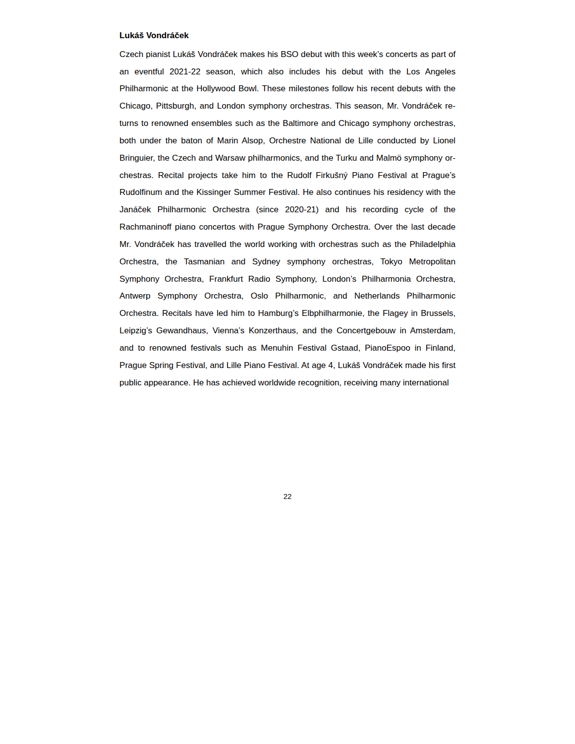Lukáš Vondráček
Czech pianist Lukáš Vondráček makes his BSO debut with this week’s concerts as part of an eventful 2021-22 season, which also includes his debut with the Los Angeles Philharmonic at the Hollywood Bowl. These milestones follow his recent debuts with the Chicago, Pittsburgh, and London symphony orchestras. This season, Mr. Vondráček returns to renowned ensembles such as the Baltimore and Chicago symphony orchestras, both under the baton of Marin Alsop, Orchestre National de Lille conducted by Lionel Bringuier, the Czech and Warsaw philharmonics, and the Turku and Malmö symphony orchestras. Recital projects take him to the Rudolf Firkušný Piano Festival at Prague’s Rudolfinum and the Kissinger Summer Festival. He also continues his residency with the Janáček Philharmonic Orchestra (since 2020-21) and his recording cycle of the Rachmaninoff piano concertos with Prague Symphony Orchestra. Over the last decade Mr. Vondráček has travelled the world working with orchestras such as the Philadelphia Orchestra, the Tasmanian and Sydney symphony orchestras, Tokyo Metropolitan Symphony Orchestra, Frankfurt Radio Symphony, London’s Philharmonia Orchestra, Antwerp Symphony Orchestra, Oslo Philharmonic, and Netherlands Philharmonic Orchestra. Recitals have led him to Hamburg’s Elbphilharmonie, the Flagey in Brussels, Leipzig’s Gewandhaus, Vienna’s Konzerthaus, and the Concertgebouw in Amsterdam, and to renowned festivals such as Menuhin Festival Gstaad, PianoEspoo in Finland, Prague Spring Festival, and Lille Piano Festival. At age 4, Lukáš Vondráček made his first public appearance. He has achieved worldwide recognition, receiving many international
22